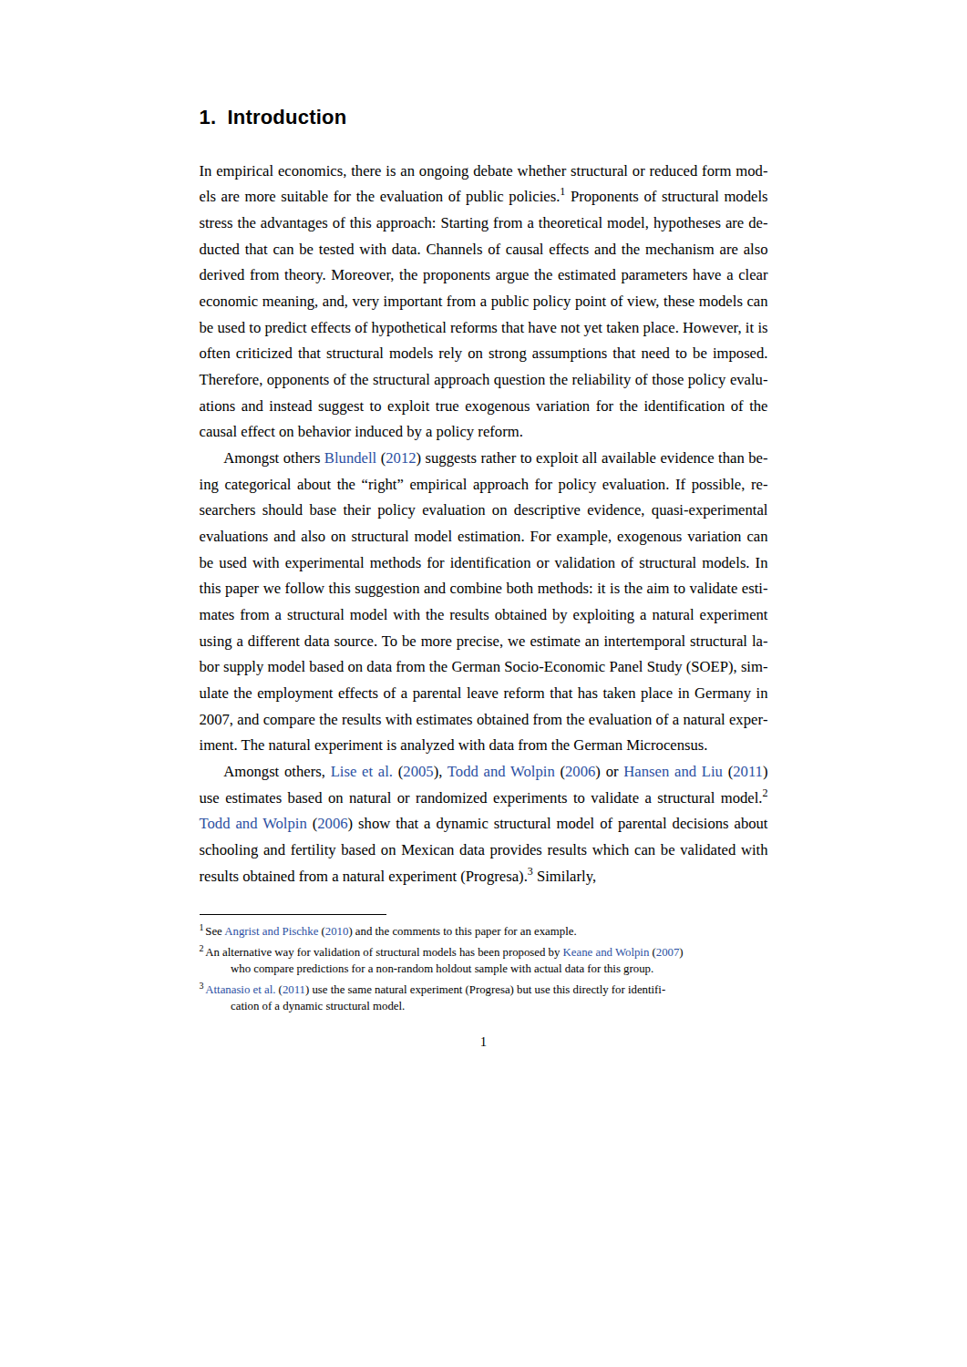1. Introduction
In empirical economics, there is an ongoing debate whether structural or reduced form models are more suitable for the evaluation of public policies.1 Proponents of structural models stress the advantages of this approach: Starting from a theoretical model, hypotheses are deducted that can be tested with data. Channels of causal effects and the mechanism are also derived from theory. Moreover, the proponents argue the estimated parameters have a clear economic meaning, and, very important from a public policy point of view, these models can be used to predict effects of hypothetical reforms that have not yet taken place. However, it is often criticized that structural models rely on strong assumptions that need to be imposed. Therefore, opponents of the structural approach question the reliability of those policy evaluations and instead suggest to exploit true exogenous variation for the identification of the causal effect on behavior induced by a policy reform.
Amongst others Blundell (2012) suggests rather to exploit all available evidence than being categorical about the “right” empirical approach for policy evaluation. If possible, researchers should base their policy evaluation on descriptive evidence, quasi-experimental evaluations and also on structural model estimation. For example, exogenous variation can be used with experimental methods for identification or validation of structural models. In this paper we follow this suggestion and combine both methods: it is the aim to validate estimates from a structural model with the results obtained by exploiting a natural experiment using a different data source. To be more precise, we estimate an intertemporal structural labor supply model based on data from the German Socio-Economic Panel Study (SOEP), simulate the employment effects of a parental leave reform that has taken place in Germany in 2007, and compare the results with estimates obtained from the evaluation of a natural experiment. The natural experiment is analyzed with data from the German Microcensus.
Amongst others, Lise et al. (2005), Todd and Wolpin (2006) or Hansen and Liu (2011) use estimates based on natural or randomized experiments to validate a structural model.2 Todd and Wolpin (2006) show that a dynamic structural model of parental decisions about schooling and fertility based on Mexican data provides results which can be validated with results obtained from a natural experiment (Progresa).3 Similarly,
1 See Angrist and Pischke (2010) and the comments to this paper for an example.
2 An alternative way for validation of structural models has been proposed by Keane and Wolpin (2007) who compare predictions for a non-random holdout sample with actual data for this group.
3 Attanasio et al. (2011) use the same natural experiment (Progresa) but use this directly for identifi- cation of a dynamic structural model.
1